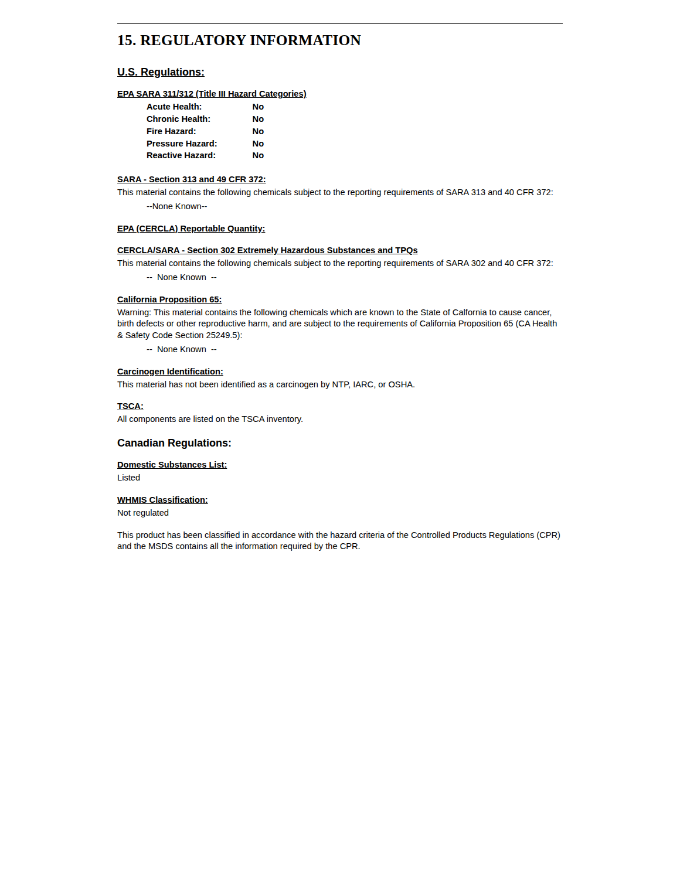15. REGULATORY INFORMATION
U.S. Regulations:
EPA SARA 311/312 (Title III Hazard Categories)
| Acute Health: | No |
| Chronic Health: | No |
| Fire Hazard: | No |
| Pressure Hazard: | No |
| Reactive Hazard: | No |
SARA - Section 313 and 49 CFR 372:
This material contains the following chemicals subject to the reporting requirements of SARA 313 and 40 CFR 372:
--None Known--
EPA (CERCLA) Reportable Quantity:
CERCLA/SARA - Section 302 Extremely Hazardous Substances and TPQs
This material contains the following chemicals subject to the reporting requirements of SARA 302 and 40 CFR 372:
-- None Known --
California Proposition 65:
Warning: This material contains the following chemicals which are known to the State of Calfornia to cause cancer, birth defects or other reproductive harm, and are subject to the requirements of California Proposition 65 (CA Health & Safety Code Section 25249.5):
-- None Known --
Carcinogen Identification:
This material has not been identified as a carcinogen by NTP, IARC, or OSHA.
TSCA:
All components are listed on the TSCA inventory.
Canadian Regulations:
Domestic Substances List:
Listed
WHMIS Classification:
Not regulated
This product has been classified in accordance with the hazard criteria of the Controlled Products Regulations (CPR) and the MSDS contains all the information required by the CPR.